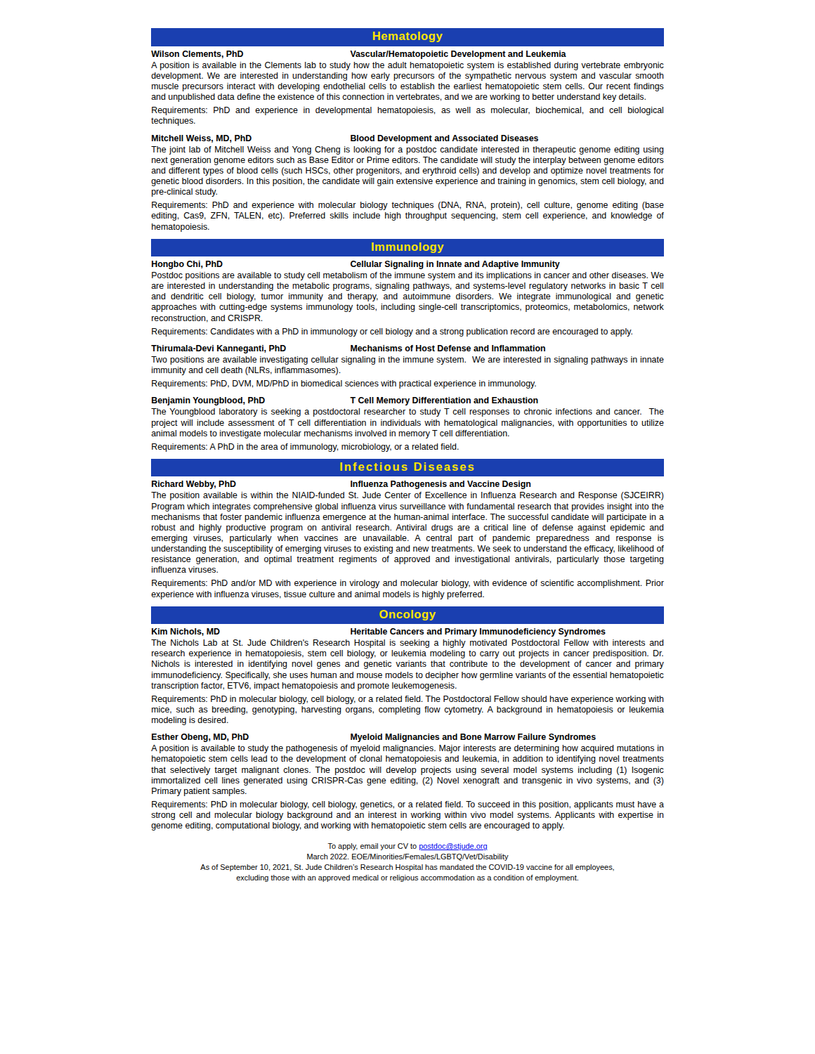Hematology
Wilson Clements, PhDVascular/Hematopoietic Development and Leukemia
A position is available in the Clements lab to study how the adult hematopoietic system is established during vertebrate embryonic development. We are interested in understanding how early precursors of the sympathetic nervous system and vascular smooth muscle precursors interact with developing endothelial cells to establish the earliest hematopoietic stem cells. Our recent findings and unpublished data define the existence of this connection in vertebrates, and we are working to better understand key details.
Requirements: PhD and experience in developmental hematopoiesis, as well as molecular, biochemical, and cell biological techniques.
Mitchell Weiss, MD, PhDBlood Development and Associated Diseases
The joint lab of Mitchell Weiss and Yong Cheng is looking for a postdoc candidate interested in therapeutic genome editing using next generation genome editors such as Base Editor or Prime editors. The candidate will study the interplay between genome editors and different types of blood cells (such HSCs, other progenitors, and erythroid cells) and develop and optimize novel treatments for genetic blood disorders. In this position, the candidate will gain extensive experience and training in genomics, stem cell biology, and pre-clinical study.
Requirements: PhD and experience with molecular biology techniques (DNA, RNA, protein), cell culture, genome editing (base editing, Cas9, ZFN, TALEN, etc). Preferred skills include high throughput sequencing, stem cell experience, and knowledge of hematopoiesis.
Immunology
Hongbo Chi, PhDCellular Signaling in Innate and Adaptive Immunity
Postdoc positions are available to study cell metabolism of the immune system and its implications in cancer and other diseases. We are interested in understanding the metabolic programs, signaling pathways, and systems-level regulatory networks in basic T cell and dendritic cell biology, tumor immunity and therapy, and autoimmune disorders. We integrate immunological and genetic approaches with cutting-edge systems immunology tools, including single-cell transcriptomics, proteomics, metabolomics, network reconstruction, and CRISPR.
Requirements: Candidates with a PhD in immunology or cell biology and a strong publication record are encouraged to apply.
Thirumala-Devi Kanneganti, PhDMechanisms of Host Defense and Inflammation
Two positions are available investigating cellular signaling in the immune system. We are interested in signaling pathways in innate immunity and cell death (NLRs, inflammasomes).
Requirements: PhD, DVM, MD/PhD in biomedical sciences with practical experience in immunology.
Benjamin Youngblood, PhDT Cell Memory Differentiation and Exhaustion
The Youngblood laboratory is seeking a postdoctoral researcher to study T cell responses to chronic infections and cancer. The project will include assessment of T cell differentiation in individuals with hematological malignancies, with opportunities to utilize animal models to investigate molecular mechanisms involved in memory T cell differentiation.
Requirements: A PhD in the area of immunology, microbiology, or a related field.
Infectious Diseases
Richard Webby, PhDInfluenza Pathogenesis and Vaccine Design
The position available is within the NIAID-funded St. Jude Center of Excellence in Influenza Research and Response (SJCEIRR) Program which integrates comprehensive global influenza virus surveillance with fundamental research that provides insight into the mechanisms that foster pandemic influenza emergence at the human-animal interface. The successful candidate will participate in a robust and highly productive program on antiviral research. Antiviral drugs are a critical line of defense against epidemic and emerging viruses, particularly when vaccines are unavailable. A central part of pandemic preparedness and response is understanding the susceptibility of emerging viruses to existing and new treatments. We seek to understand the efficacy, likelihood of resistance generation, and optimal treatment regiments of approved and investigational antivirals, particularly those targeting influenza viruses.
Requirements: PhD and/or MD with experience in virology and molecular biology, with evidence of scientific accomplishment. Prior experience with influenza viruses, tissue culture and animal models is highly preferred.
Oncology
Kim Nichols, MDHeritable Cancers and Primary Immunodeficiency Syndromes
The Nichols Lab at St. Jude Children's Research Hospital is seeking a highly motivated Postdoctoral Fellow with interests and research experience in hematopoiesis, stem cell biology, or leukemia modeling to carry out projects in cancer predisposition. Dr. Nichols is interested in identifying novel genes and genetic variants that contribute to the development of cancer and primary immunodeficiency. Specifically, she uses human and mouse models to decipher how germline variants of the essential hematopoietic transcription factor, ETV6, impact hematopoiesis and promote leukemogenesis.
Requirements: PhD in molecular biology, cell biology, or a related field. The Postdoctoral Fellow should have experience working with mice, such as breeding, genotyping, harvesting organs, completing flow cytometry. A background in hematopoiesis or leukemia modeling is desired.
Esther Obeng, MD, PhDMyeloid Malignancies and Bone Marrow Failure Syndromes
A position is available to study the pathogenesis of myeloid malignancies. Major interests are determining how acquired mutations in hematopoietic stem cells lead to the development of clonal hematopoiesis and leukemia, in addition to identifying novel treatments that selectively target malignant clones. The postdoc will develop projects using several model systems including (1) Isogenic immortalized cell lines generated using CRISPR-Cas gene editing, (2) Novel xenograft and transgenic in vivo systems, and (3) Primary patient samples.
Requirements: PhD in molecular biology, cell biology, genetics, or a related field. To succeed in this position, applicants must have a strong cell and molecular biology background and an interest in working within vivo model systems. Applicants with expertise in genome editing, computational biology, and working with hematopoietic stem cells are encouraged to apply.
To apply, email your CV to postdoc@stjude.org
March 2022. EOE/Minorities/Females/LGBTQ/Vet/Disability
As of September 10, 2021, St. Jude Children’s Research Hospital has mandated the COVID-19 vaccine for all employees,
excluding those with an approved medical or religious accommodation as a condition of employment.